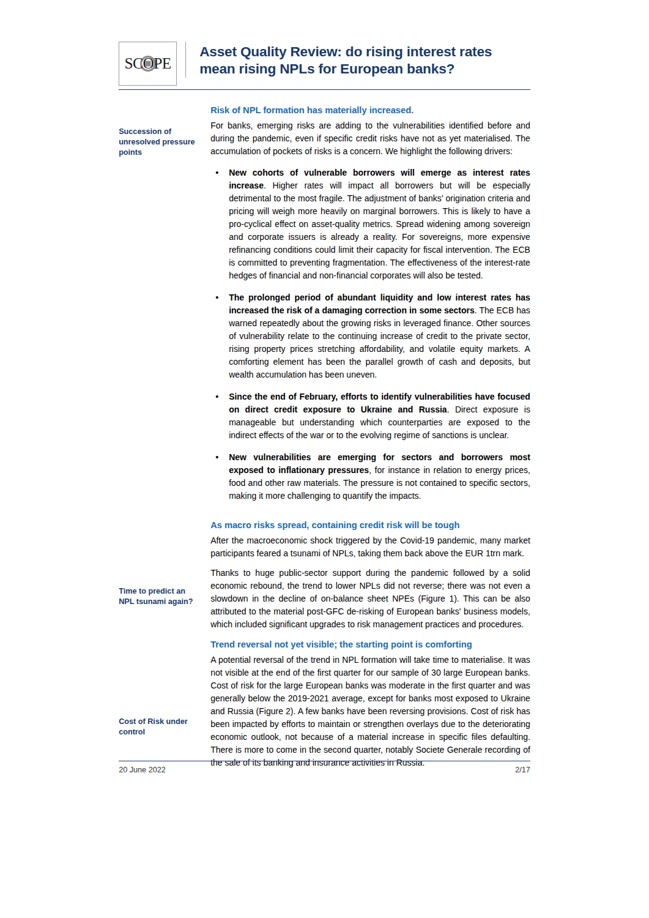SCOPE
Asset Quality Review: do rising interest rates mean rising NPLs for European banks?
Succession of unresolved pressure points
Time to predict an NPL tsunami again?
Cost of Risk under control
Risk of NPL formation has materially increased.
For banks, emerging risks are adding to the vulnerabilities identified before and during the pandemic, even if specific credit risks have not as yet materialised. The accumulation of pockets of risks is a concern. We highlight the following drivers:
New cohorts of vulnerable borrowers will emerge as interest rates increase. Higher rates will impact all borrowers but will be especially detrimental to the most fragile. The adjustment of banks' origination criteria and pricing will weigh more heavily on marginal borrowers. This is likely to have a pro-cyclical effect on asset-quality metrics. Spread widening among sovereign and corporate issuers is already a reality. For sovereigns, more expensive refinancing conditions could limit their capacity for fiscal intervention. The ECB is committed to preventing fragmentation. The effectiveness of the interest-rate hedges of financial and non-financial corporates will also be tested.
The prolonged period of abundant liquidity and low interest rates has increased the risk of a damaging correction in some sectors. The ECB has warned repeatedly about the growing risks in leveraged finance. Other sources of vulnerability relate to the continuing increase of credit to the private sector, rising property prices stretching affordability, and volatile equity markets. A comforting element has been the parallel growth of cash and deposits, but wealth accumulation has been uneven.
Since the end of February, efforts to identify vulnerabilities have focused on direct credit exposure to Ukraine and Russia. Direct exposure is manageable but understanding which counterparties are exposed to the indirect effects of the war or to the evolving regime of sanctions is unclear.
New vulnerabilities are emerging for sectors and borrowers most exposed to inflationary pressures, for instance in relation to energy prices, food and other raw materials. The pressure is not contained to specific sectors, making it more challenging to quantify the impacts.
As macro risks spread, containing credit risk will be tough
After the macroeconomic shock triggered by the Covid-19 pandemic, many market participants feared a tsunami of NPLs, taking them back above the EUR 1trn mark.
Thanks to huge public-sector support during the pandemic followed by a solid economic rebound, the trend to lower NPLs did not reverse; there was not even a slowdown in the decline of on-balance sheet NPEs (Figure 1). This can be also attributed to the material post-GFC de-risking of European banks' business models, which included significant upgrades to risk management practices and procedures.
Trend reversal not yet visible; the starting point is comforting
A potential reversal of the trend in NPL formation will take time to materialise. It was not visible at the end of the first quarter for our sample of 30 large European banks. Cost of risk for the large European banks was moderate in the first quarter and was generally below the 2019-2021 average, except for banks most exposed to Ukraine and Russia (Figure 2). A few banks have been reversing provisions. Cost of risk has been impacted by efforts to maintain or strengthen overlays due to the deteriorating economic outlook, not because of a material increase in specific files defaulting. There is more to come in the second quarter, notably Societe Generale recording of the sale of its banking and insurance activities in Russia.
20 June 2022 2/17